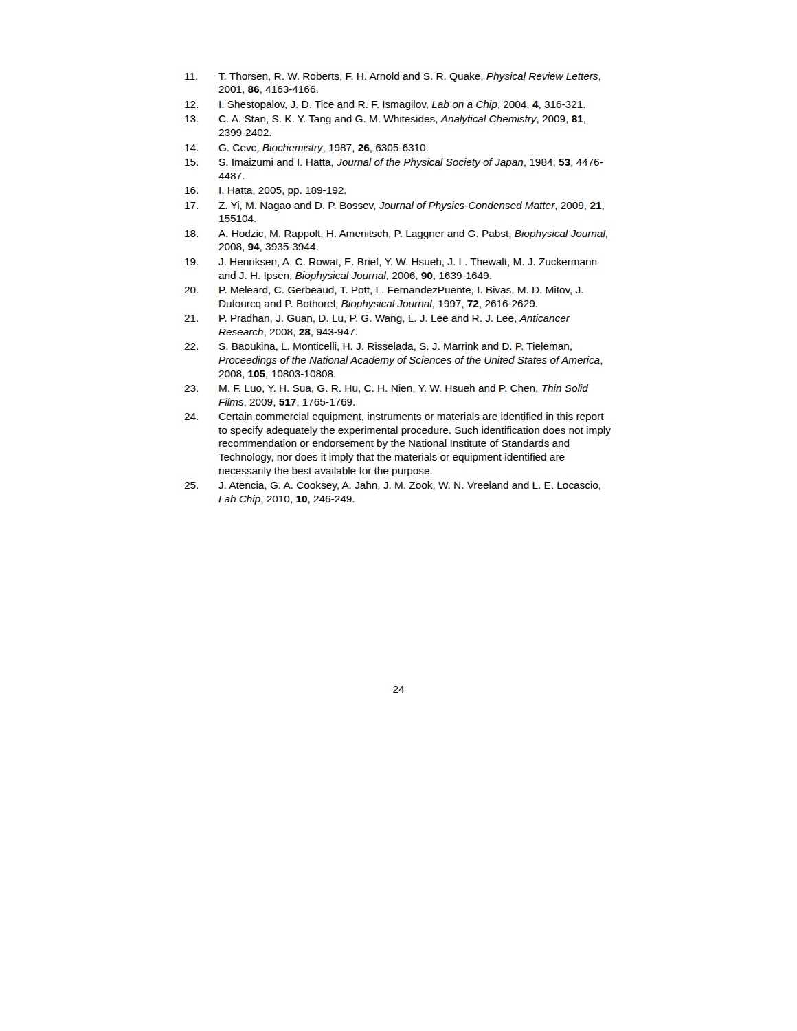11. T. Thorsen, R. W. Roberts, F. H. Arnold and S. R. Quake, Physical Review Letters, 2001, 86, 4163-4166.
12. I. Shestopalov, J. D. Tice and R. F. Ismagilov, Lab on a Chip, 2004, 4, 316-321.
13. C. A. Stan, S. K. Y. Tang and G. M. Whitesides, Analytical Chemistry, 2009, 81, 2399-2402.
14. G. Cevc, Biochemistry, 1987, 26, 6305-6310.
15. S. Imaizumi and I. Hatta, Journal of the Physical Society of Japan, 1984, 53, 4476-4487.
16. I. Hatta, 2005, pp. 189-192.
17. Z. Yi, M. Nagao and D. P. Bossev, Journal of Physics-Condensed Matter, 2009, 21, 155104.
18. A. Hodzic, M. Rappolt, H. Amenitsch, P. Laggner and G. Pabst, Biophysical Journal, 2008, 94, 3935-3944.
19. J. Henriksen, A. C. Rowat, E. Brief, Y. W. Hsueh, J. L. Thewalt, M. J. Zuckermann and J. H. Ipsen, Biophysical Journal, 2006, 90, 1639-1649.
20. P. Meleard, C. Gerbeaud, T. Pott, L. FernandezPuente, I. Bivas, M. D. Mitov, J. Dufourcq and P. Bothorel, Biophysical Journal, 1997, 72, 2616-2629.
21. P. Pradhan, J. Guan, D. Lu, P. G. Wang, L. J. Lee and R. J. Lee, Anticancer Research, 2008, 28, 943-947.
22. S. Baoukina, L. Monticelli, H. J. Risselada, S. J. Marrink and D. P. Tieleman, Proceedings of the National Academy of Sciences of the United States of America, 2008, 105, 10803-10808.
23. M. F. Luo, Y. H. Sua, G. R. Hu, C. H. Nien, Y. W. Hsueh and P. Chen, Thin Solid Films, 2009, 517, 1765-1769.
24. Certain commercial equipment, instruments or materials are identified in this report to specify adequately the experimental procedure. Such identification does not imply recommendation or endorsement by the National Institute of Standards and Technology, nor does it imply that the materials or equipment identified are necessarily the best available for the purpose.
25. J. Atencia, G. A. Cooksey, A. Jahn, J. M. Zook, W. N. Vreeland and L. E. Locascio, Lab Chip, 2010, 10, 246-249.
24